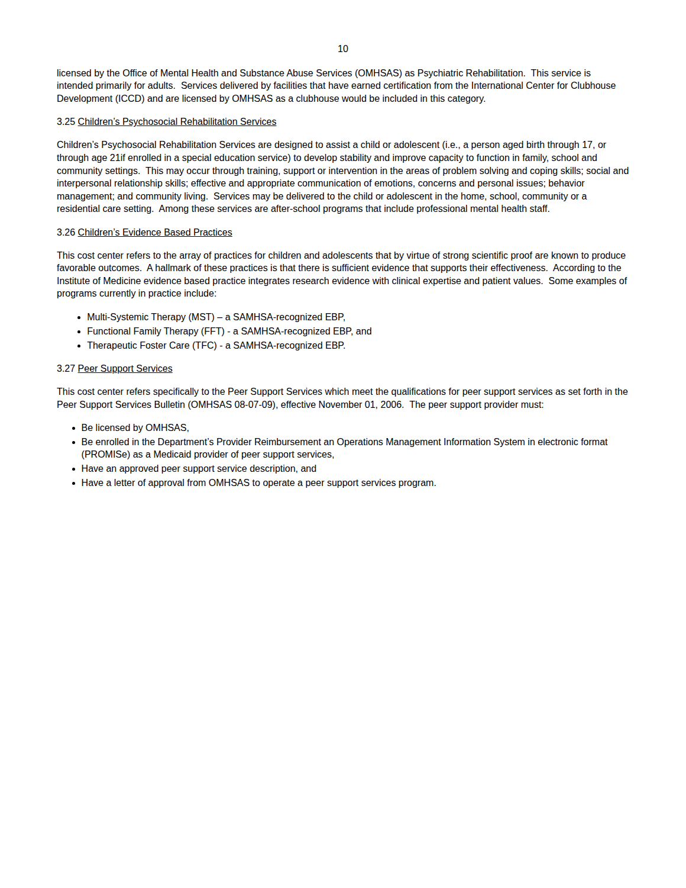10
licensed by the Office of Mental Health and Substance Abuse Services (OMHSAS) as Psychiatric Rehabilitation. This service is intended primarily for adults. Services delivered by facilities that have earned certification from the International Center for Clubhouse Development (ICCD) and are licensed by OMHSAS as a clubhouse would be included in this category.
3.25 Children’s Psychosocial Rehabilitation Services
Children’s Psychosocial Rehabilitation Services are designed to assist a child or adolescent (i.e., a person aged birth through 17, or through age 21if enrolled in a special education service) to develop stability and improve capacity to function in family, school and community settings. This may occur through training, support or intervention in the areas of problem solving and coping skills; social and interpersonal relationship skills; effective and appropriate communication of emotions, concerns and personal issues; behavior management; and community living. Services may be delivered to the child or adolescent in the home, school, community or a residential care setting. Among these services are after-school programs that include professional mental health staff.
3.26 Children’s Evidence Based Practices
This cost center refers to the array of practices for children and adolescents that by virtue of strong scientific proof are known to produce favorable outcomes. A hallmark of these practices is that there is sufficient evidence that supports their effectiveness. According to the Institute of Medicine evidence based practice integrates research evidence with clinical expertise and patient values. Some examples of programs currently in practice include:
Multi-Systemic Therapy (MST) – a SAMHSA-recognized EBP,
Functional Family Therapy (FFT) - a SAMHSA-recognized EBP, and
Therapeutic Foster Care (TFC) - a SAMHSA-recognized EBP.
3.27 Peer Support Services
This cost center refers specifically to the Peer Support Services which meet the qualifications for peer support services as set forth in the Peer Support Services Bulletin (OMHSAS 08-07-09), effective November 01, 2006. The peer support provider must:
Be licensed by OMHSAS,
Be enrolled in the Department’s Provider Reimbursement an Operations Management Information System in electronic format (PROMISe) as a Medicaid provider of peer support services,
Have an approved peer support service description, and
Have a letter of approval from OMHSAS to operate a peer support services program.